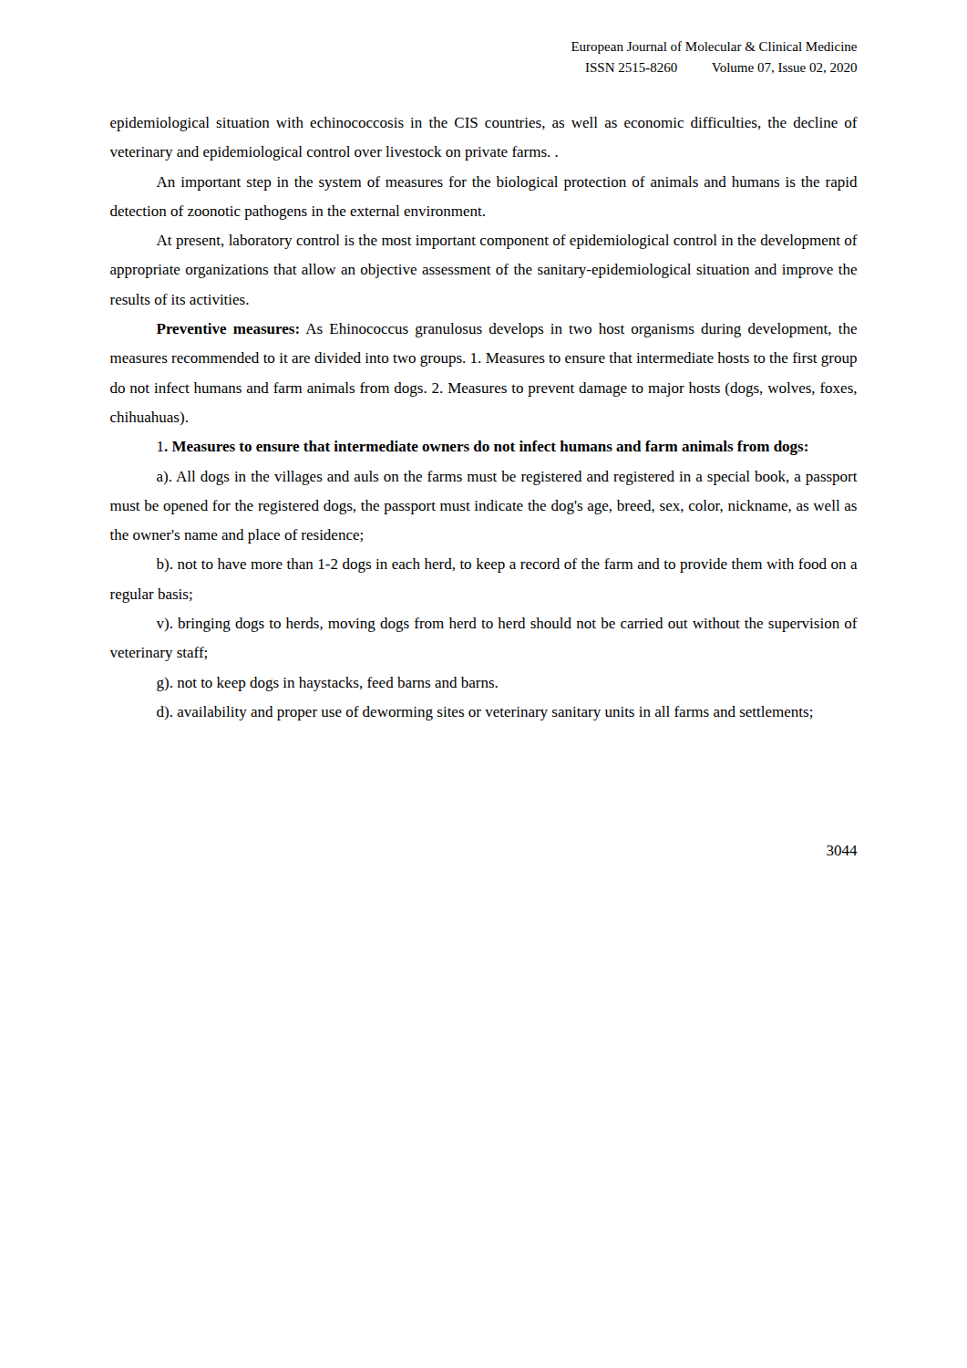European Journal of Molecular & Clinical Medicine
ISSN 2515-8260 Volume 07, Issue 02, 2020
epidemiological situation with echinococcosis in the CIS countries, as well as economic difficulties, the decline of veterinary and epidemiological control over livestock on private farms. .
An important step in the system of measures for the biological protection of animals and humans is the rapid detection of zoonotic pathogens in the external environment.
At present, laboratory control is the most important component of epidemiological control in the development of appropriate organizations that allow an objective assessment of the sanitary-epidemiological situation and improve the results of its activities.
Preventive measures: As Ehinococcus granulosus develops in two host organisms during development, the measures recommended to it are divided into two groups. 1. Measures to ensure that intermediate hosts to the first group do not infect humans and farm animals from dogs. 2. Measures to prevent damage to major hosts (dogs, wolves, foxes, chihuahuas).
1. Measures to ensure that intermediate owners do not infect humans and farm animals from dogs:
a). All dogs in the villages and auls on the farms must be registered and registered in a special book, a passport must be opened for the registered dogs, the passport must indicate the dog's age, breed, sex, color, nickname, as well as the owner's name and place of residence;
b). not to have more than 1-2 dogs in each herd, to keep a record of the farm and to provide them with food on a regular basis;
v). bringing dogs to herds, moving dogs from herd to herd should not be carried out without the supervision of veterinary staff;
g). not to keep dogs in haystacks, feed barns and barns.
d). availability and proper use of deworming sites or veterinary sanitary units in all farms and settlements;
3044